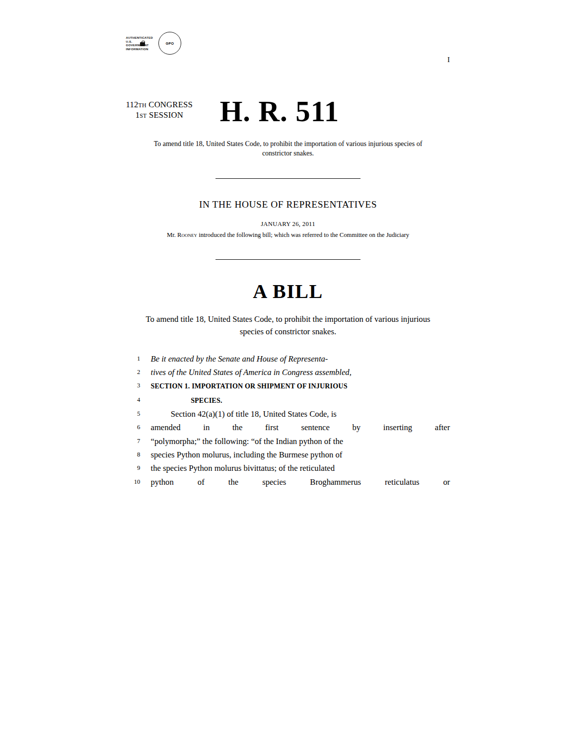AUTHENTICATED
U.S. GOVERNMENT
INFORMATION
I
112TH CONGRESS 1ST SESSION
H. R. 511
To amend title 18, United States Code, to prohibit the importation of various injurious species of constrictor snakes.
IN THE HOUSE OF REPRESENTATIVES
JANUARY 26, 2011
Mr. Rooney introduced the following bill; which was referred to the Committee on the Judiciary
A BILL
To amend title 18, United States Code, to prohibit the importation of various injurious species of constrictor snakes.
Be it enacted by the Senate and House of Representa-
tives of the United States of America in Congress assembled,
SECTION 1. IMPORTATION OR SHIPMENT OF INJURIOUS
SPECIES.
Section 42(a)(1) of title 18, United States Code, is
amended in the first sentence by inserting after
“polymorpha;” the following: “of the Indian python of the
species Python molurus, including the Burmese python of
the species Python molurus bivittatus; of the reticulated
python of the species Broghammerus reticulatus or